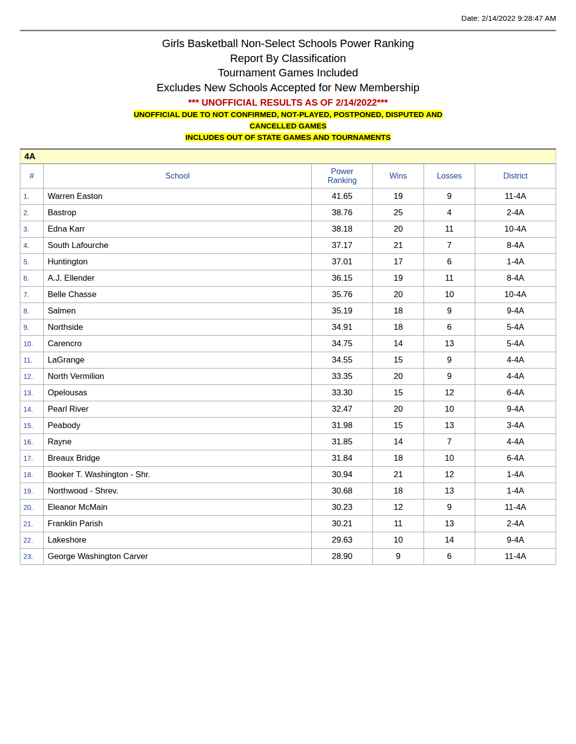Date: 2/14/2022 9:28:47 AM
Girls Basketball Non-Select Schools Power Ranking
Report By Classification
Tournament Games Included
Excludes New Schools Accepted for New Membership
*** UNOFFICIAL RESULTS AS OF 2/14/2022***
UNOFFICIAL DUE TO NOT CONFIRMED, NOT-PLAYED, POSTPONED, DISPUTED AND
CANCELLED GAMES
INCLUDES OUT OF STATE GAMES AND TOURNAMENTS
4A
| # | School | Power Ranking | Wins | Losses | District |
| --- | --- | --- | --- | --- | --- |
| 1. | Warren Easton | 41.65 | 19 | 9 | 11-4A |
| 2. | Bastrop | 38.76 | 25 | 4 | 2-4A |
| 3. | Edna Karr | 38.18 | 20 | 11 | 10-4A |
| 4. | South Lafourche | 37.17 | 21 | 7 | 8-4A |
| 5. | Huntington | 37.01 | 17 | 6 | 1-4A |
| 6. | A.J. Ellender | 36.15 | 19 | 11 | 8-4A |
| 7. | Belle Chasse | 35.76 | 20 | 10 | 10-4A |
| 8. | Salmen | 35.19 | 18 | 9 | 9-4A |
| 9. | Northside | 34.91 | 18 | 6 | 5-4A |
| 10. | Carencro | 34.75 | 14 | 13 | 5-4A |
| 11. | LaGrange | 34.55 | 15 | 9 | 4-4A |
| 12. | North Vermilion | 33.35 | 20 | 9 | 4-4A |
| 13. | Opelousas | 33.30 | 15 | 12 | 6-4A |
| 14. | Pearl River | 32.47 | 20 | 10 | 9-4A |
| 15. | Peabody | 31.98 | 15 | 13 | 3-4A |
| 16. | Rayne | 31.85 | 14 | 7 | 4-4A |
| 17. | Breaux Bridge | 31.84 | 18 | 10 | 6-4A |
| 18. | Booker T. Washington - Shr. | 30.94 | 21 | 12 | 1-4A |
| 19. | Northwood - Shrev. | 30.68 | 18 | 13 | 1-4A |
| 20. | Eleanor McMain | 30.23 | 12 | 9 | 11-4A |
| 21. | Franklin Parish | 30.21 | 11 | 13 | 2-4A |
| 22. | Lakeshore | 29.63 | 10 | 14 | 9-4A |
| 23. | George Washington Carver | 28.90 | 9 | 6 | 11-4A |